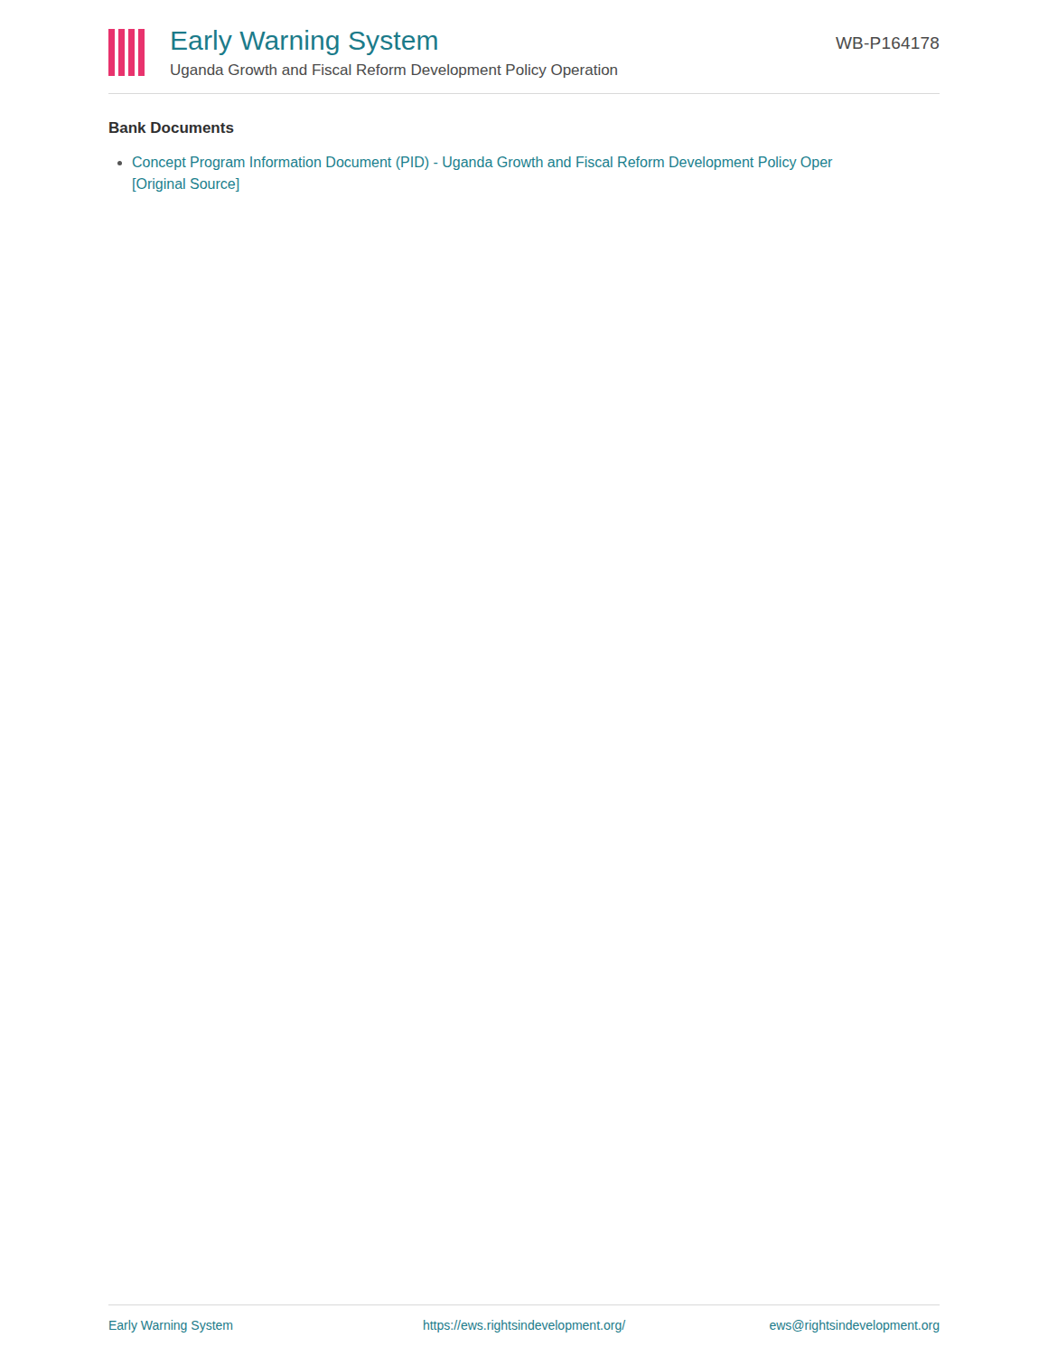Early Warning System
Uganda Growth and Fiscal Reform Development Policy Operation
WB-P164178
Bank Documents
Concept Program Information Document (PID) - Uganda Growth and Fiscal Reform Development Policy Oper [Original Source]
Early Warning System
https://ews.rightsindevelopment.org/
ews@rightsindevelopment.org